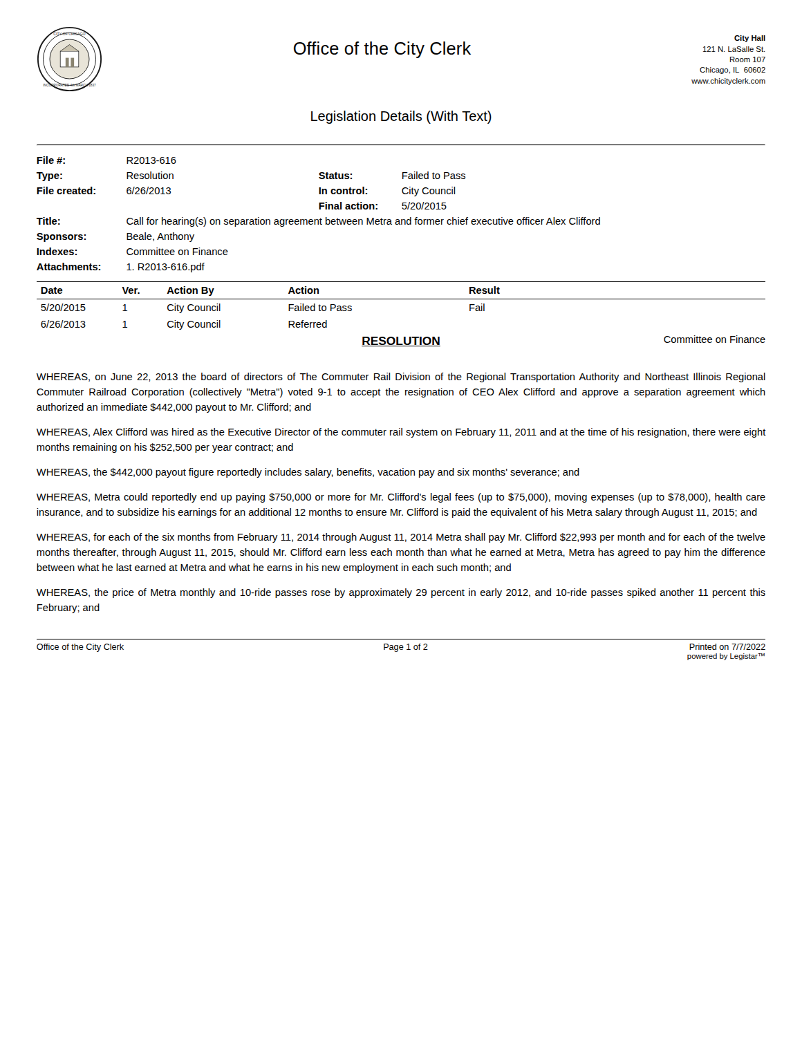CITY OF CHICAGO INCORPORATED 4th MARCH 1837
Office of the City Clerk
City Hall
121 N. LaSalle St.
Room 107
Chicago, IL 60602
www.chicityclerk.com
Legislation Details (With Text)
| File #: | R2013-616 | | |
| Type: | Resolution | Status: | Failed to Pass |
| File created: | 6/26/2013 | In control: | City Council |
| | | Final action: | 5/20/2015 |
| Title: | Call for hearing(s) on separation agreement between Metra and former chief executive officer Alex Clifford |
| Sponsors: | Beale, Anthony |
| Indexes: | Committee on Finance |
| Attachments: | 1. R2013-616.pdf |
| Date | Ver. | Action By | Action | Result |
| --- | --- | --- | --- | --- |
| 5/20/2015 | 1 | City Council | Failed to Pass | Fail |
| 6/26/2013 | 1 | City Council | Referred | |
Committee on Finance
RESOLUTION
WHEREAS, on June 22, 2013 the board of directors of The Commuter Rail Division of the Regional Transportation Authority and Northeast Illinois Regional Commuter Railroad Corporation (collectively "Metra") voted 9-1 to accept the resignation of CEO Alex Clifford and approve a separation agreement which authorized an immediate $442,000 payout to Mr. Clifford; and
WHEREAS, Alex Clifford was hired as the Executive Director of the commuter rail system on February 11, 2011 and at the time of his resignation, there were eight months remaining on his $252,500 per year contract; and
WHEREAS, the $442,000 payout figure reportedly includes salary, benefits, vacation pay and six months' severance; and
WHEREAS, Metra could reportedly end up paying $750,000 or more for Mr. Clifford's legal fees (up to $75,000), moving expenses (up to $78,000), health care insurance, and to subsidize his earnings for an additional 12 months to ensure Mr. Clifford is paid the equivalent of his Metra salary through August 11, 2015; and
WHEREAS, for each of the six months from February 11, 2014 through August 11, 2014 Metra shall pay Mr. Clifford $22,993 per month and for each of the twelve months thereafter, through August 11, 2015, should Mr. Clifford earn less each month than what he earned at Metra, Metra has agreed to pay him the difference between what he last earned at Metra and what he earns in his new employment in each such month; and
WHEREAS, the price of Metra monthly and 10-ride passes rose by approximately 29 percent in early 2012, and 10-ride passes spiked another 11 percent this February; and
Office of the City Clerk
Page 1 of 2
Printed on 7/7/2022
powered by Legistar™